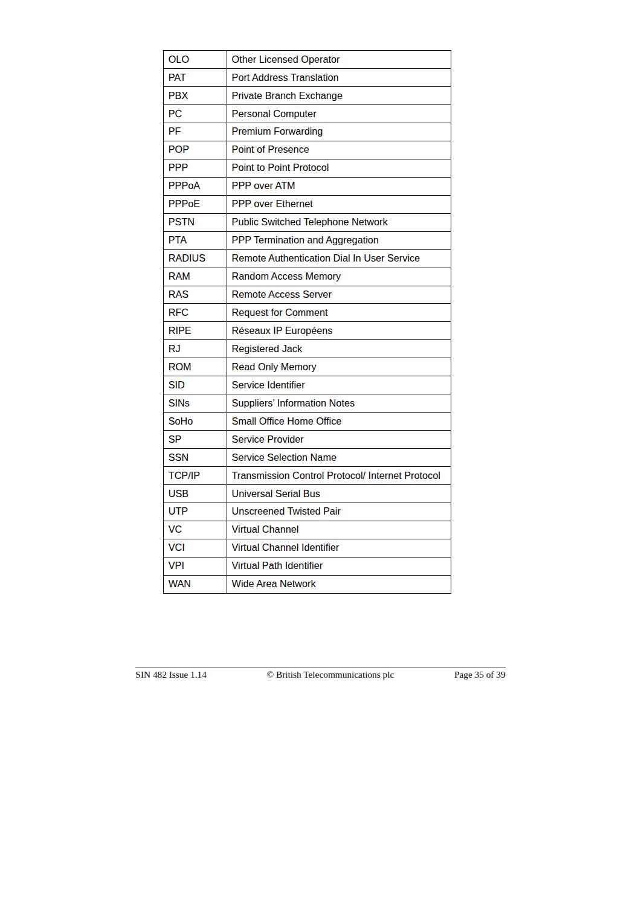| OLO | Other Licensed Operator |
| PAT | Port Address Translation |
| PBX | Private Branch Exchange |
| PC | Personal Computer |
| PF | Premium Forwarding |
| POP | Point of Presence |
| PPP | Point to Point Protocol |
| PPPoA | PPP over ATM |
| PPPoE | PPP over Ethernet |
| PSTN | Public Switched Telephone Network |
| PTA | PPP Termination and Aggregation |
| RADIUS | Remote Authentication Dial In User Service |
| RAM | Random Access Memory |
| RAS | Remote Access Server |
| RFC | Request for Comment |
| RIPE | Réseaux IP Européens |
| RJ | Registered Jack |
| ROM | Read Only Memory |
| SID | Service Identifier |
| SINs | Suppliers’ Information Notes |
| SoHo | Small Office Home Office |
| SP | Service Provider |
| SSN | Service Selection Name |
| TCP/IP | Transmission Control Protocol/ Internet Protocol |
| USB | Universal Serial Bus |
| UTP | Unscreened Twisted Pair |
| VC | Virtual Channel |
| VCI | Virtual Channel Identifier |
| VPI | Virtual Path Identifier |
| WAN | Wide Area Network |
SIN 482 Issue 1.14
© British Telecommunications plc
Page 35 of 39